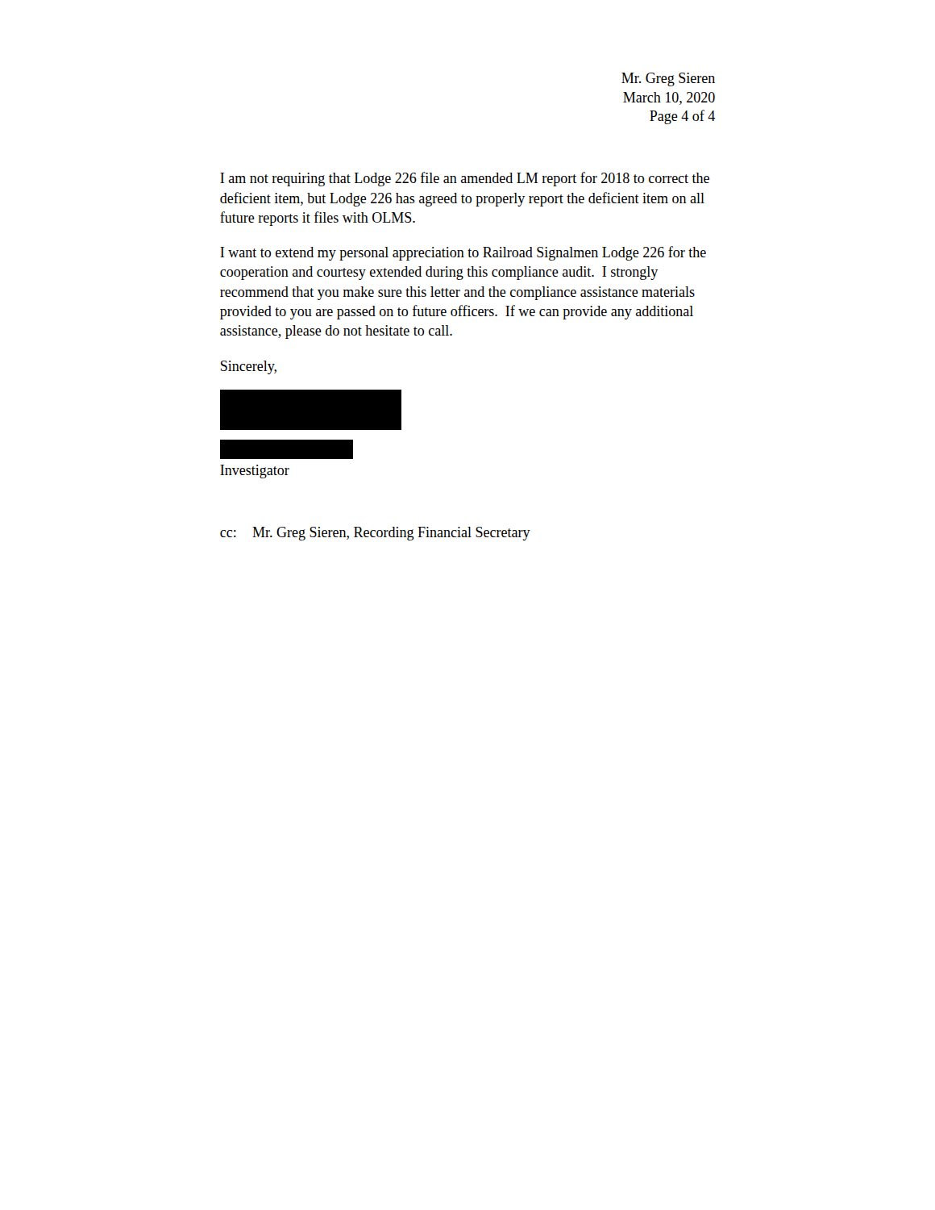Mr. Greg Sieren
March 10, 2020
Page 4 of 4
I am not requiring that Lodge 226 file an amended LM report for 2018 to correct the deficient item, but Lodge 226 has agreed to properly report the deficient item on all future reports it files with OLMS.
I want to extend my personal appreciation to Railroad Signalmen Lodge 226 for the cooperation and courtesy extended during this compliance audit. I strongly recommend that you make sure this letter and the compliance assistance materials provided to you are passed on to future officers. If we can provide any additional assistance, please do not hesitate to call.
Sincerely,
Investigator
cc: Mr. Greg Sieren, Recording Financial Secretary